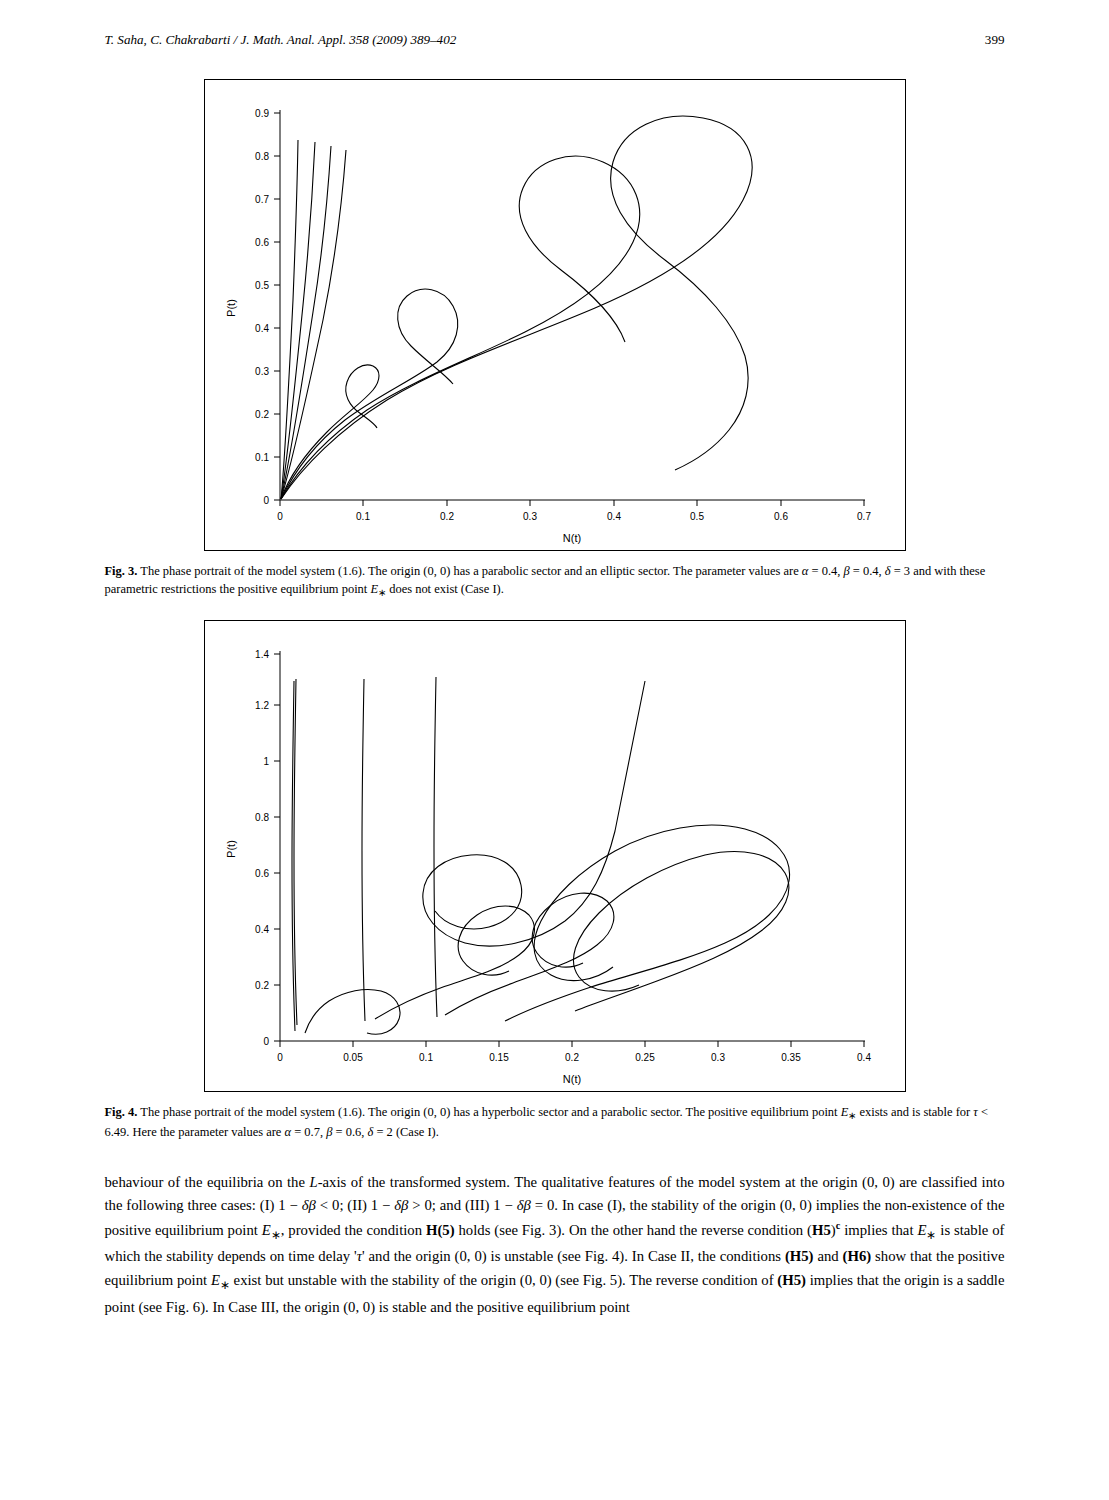T. Saha, C. Chakrabarti / J. Math. Anal. Appl. 358 (2009) 389–402 399
0 0.1 0.2 0.3 0.4 0.5 0.6 0.7 0.8 0.9 0 0.1 0.2 0.3 0.4 0.5 0.6 0.7 N(t) P(t)
Fig. 3. The phase portrait of the model system (1.6). The origin (0, 0) has a parabolic sector and an elliptic sector. The parameter values are α = 0.4, β = 0.4, δ = 3 and with these parametric restrictions the positive equilibrium point E∗ does not exist (Case I).
0 0.2 0.4 0.6 0.8 1 1.2 1.4 0 0.05 0.1 0.15 0.2 0.25 0.3 0.35 0.4 N(t) P(t)
Fig. 4. The phase portrait of the model system (1.6). The origin (0, 0) has a hyperbolic sector and a parabolic sector. The positive equilibrium point E∗ exists and is stable for τ < 6.49. Here the parameter values are α = 0.7, β = 0.6, δ = 2 (Case I).
behaviour of the equilibria on the L-axis of the transformed system. The qualitative features of the model system at the origin (0, 0) are classified into the following three cases: (I) 1 − δβ < 0; (II) 1 − δβ > 0; and (III) 1 − δβ = 0. In case (I), the stability of the origin (0, 0) implies the non-existence of the positive equilibrium point E∗, provided the condition H(5) holds (see Fig. 3). On the other hand the reverse condition (H5)c implies that E∗ is stable of which the stability depends on time delay 'τ' and the origin (0, 0) is unstable (see Fig. 4). In Case II, the conditions (H5) and (H6) show that the positive equilibrium point E∗ exist but unstable with the stability of the origin (0, 0) (see Fig. 5). The reverse condition of (H5) implies that the origin is a saddle point (see Fig. 6). In Case III, the origin (0, 0) is stable and the positive equilibrium point